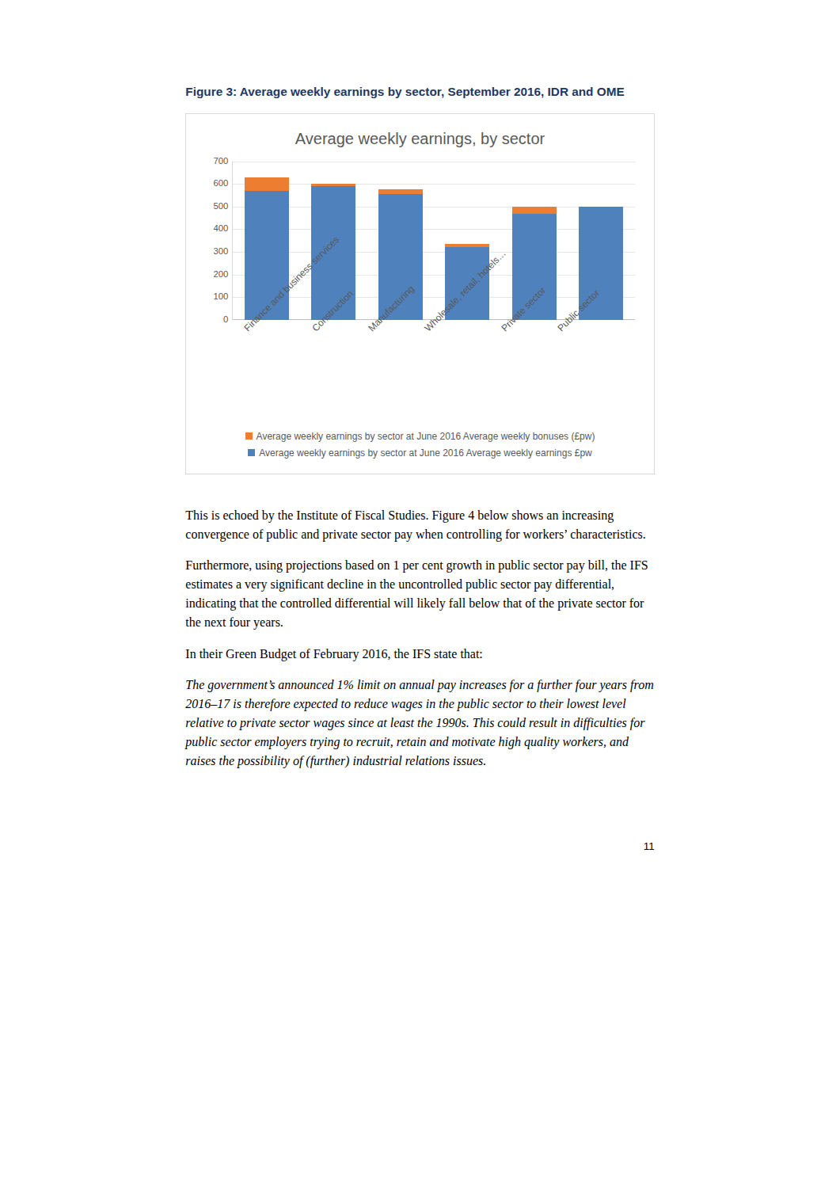Figure 3: Average weekly earnings by sector, September 2016, IDR and OME
Average weekly earnings, by sector
700 600 500 400 300 200 100 0
Finance and business services
Construction
Manufacturing
Wholesale, retail, hotels…
Private sector
Public sector
Average weekly earnings by sector at June 2016 Average weekly bonuses (£pw)
Average weekly earnings by sector at June 2016 Average weekly earnings £pw
This is echoed by the Institute of Fiscal Studies. Figure 4 below shows an increasing convergence of public and private sector pay when controlling for workers’ characteristics.
Furthermore, using projections based on 1 per cent growth in public sector pay bill, the IFS estimates a very significant decline in the uncontrolled public sector pay differential, indicating that the controlled differential will likely fall below that of the private sector for the next four years.
In their Green Budget of February 2016, the IFS state that:
The government’s announced 1% limit on annual pay increases for a further four years from 2016–17 is therefore expected to reduce wages in the public sector to their lowest level relative to private sector wages since at least the 1990s. This could result in difficulties for public sector employers trying to recruit, retain and motivate high quality workers, and raises the possibility of (further) industrial relations issues.
11